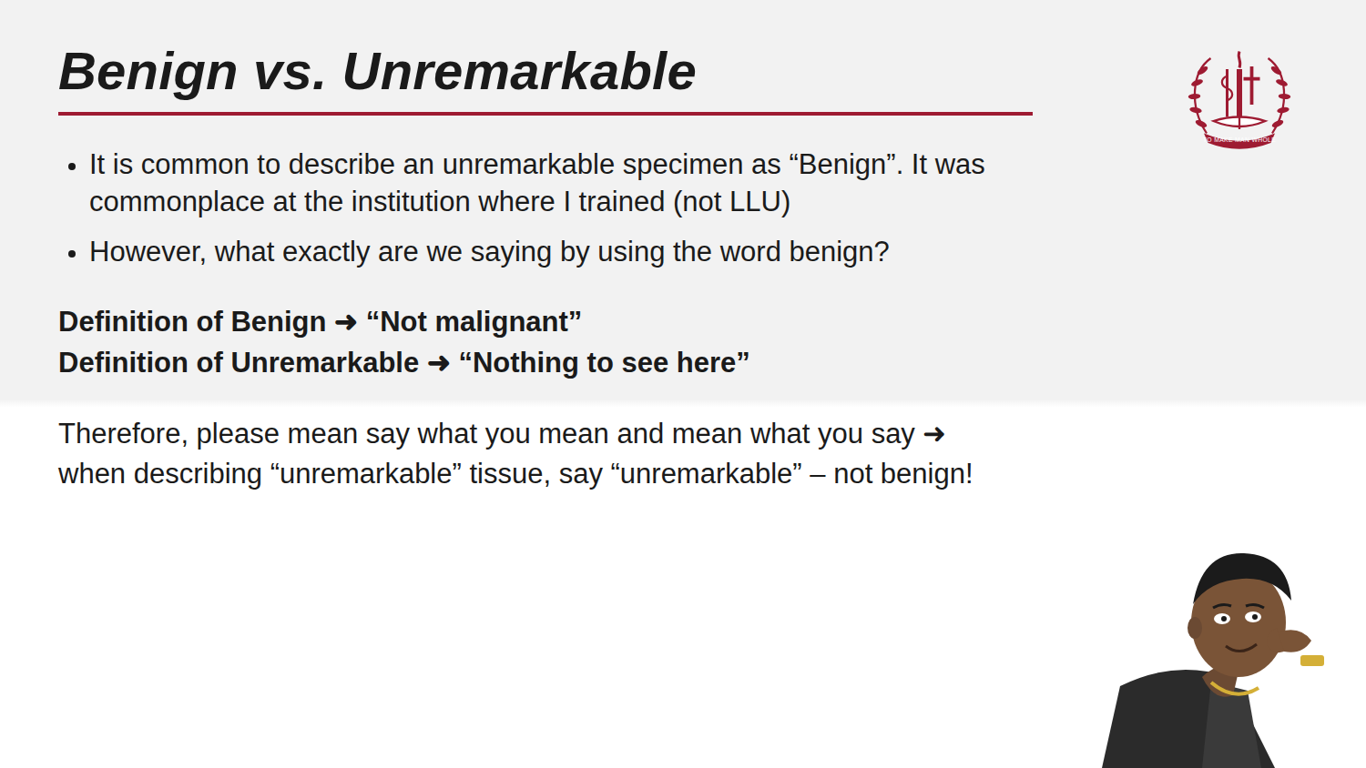TO MAKE MAN WHOLE
Benign vs. Unremarkable
It is common to describe an unremarkable specimen as “Benign”. It was commonplace at the institution where I trained (not LLU)
However, what exactly are we saying by using the word benign?
Definition of Benign ➜ “Not malignant”
Definition of Unremarkable ➜ “Nothing to see here”
Therefore, please mean say what you mean and mean what you say ➜ when describing “unremarkable” tissue, say “unremarkable” – not benign!